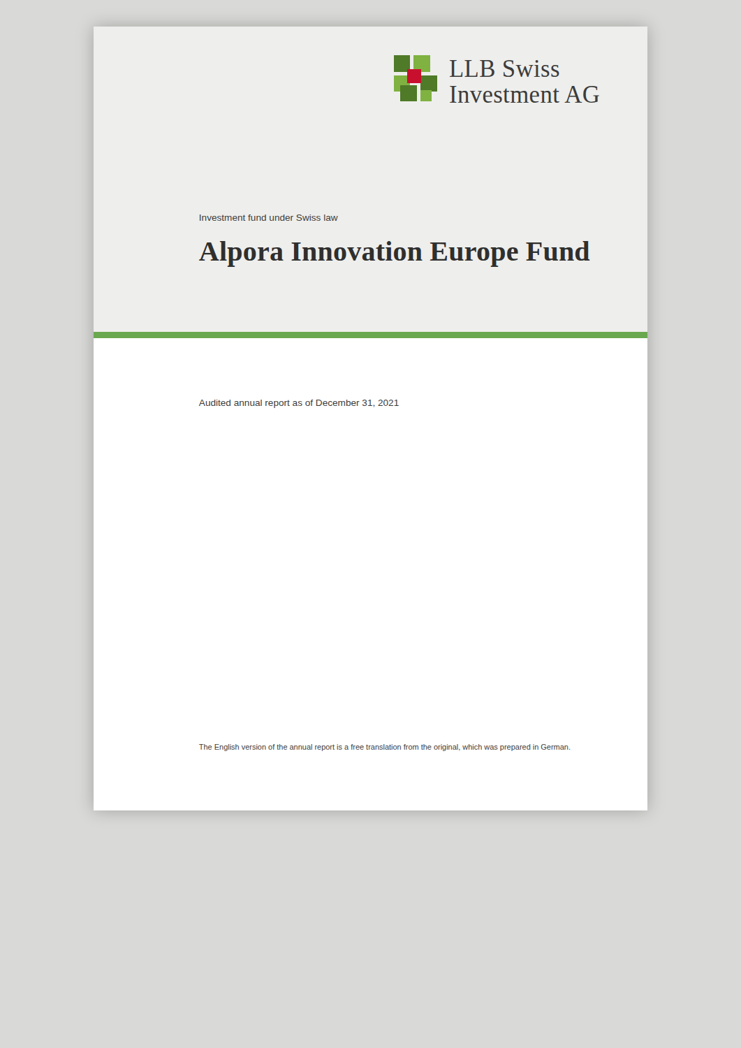LLB Swiss
Investment AG
Investment fund under Swiss law
Alpora Innovation Europe Fund
Audited annual report as of December 31, 2021
The English version of the annual report is a free translation from the original, which was prepared in German.